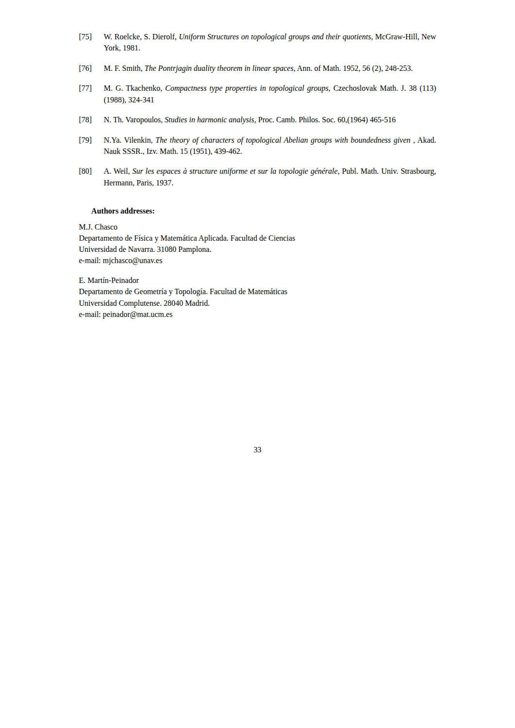[75] W. Roelcke, S. Dierolf, Uniform Structures on topological groups and their quotients, McGraw-Hill, New York, 1981.
[76] M. F. Smith, The Pontrjagin duality theorem in linear spaces, Ann. of Math. 1952, 56 (2), 248-253.
[77] M. G. Tkachenko, Compactness type properties in topological groups, Czechoslovak Math. J. 38 (113) (1988), 324-341
[78] N. Th. Varopoulos, Studies in harmonic analysis, Proc. Camb. Philos. Soc. 60,(1964) 465-516
[79] N.Ya. Vilenkin, The theory of characters of topological Abelian groups with boundedness given , Akad. Nauk SSSR., Izv. Math. 15 (1951), 439-462.
[80] A. Weil, Sur les espaces à structure uniforme et sur la topologie générale, Publ. Math. Univ. Strasbourg, Hermann, Paris, 1937.
Authors addresses:
M.J. Chasco
Departamento de Física y Matemática Aplicada. Facultad de Ciencias
Universidad de Navarra. 31080 Pamplona.
e-mail: mjchasco@unav.es
E. Martín-Peinador
Departamento de Geometría y Topología. Facultad de Matemáticas
Universidad Complutense. 28040 Madrid.
e-mail: peinador@mat.ucm.es
33